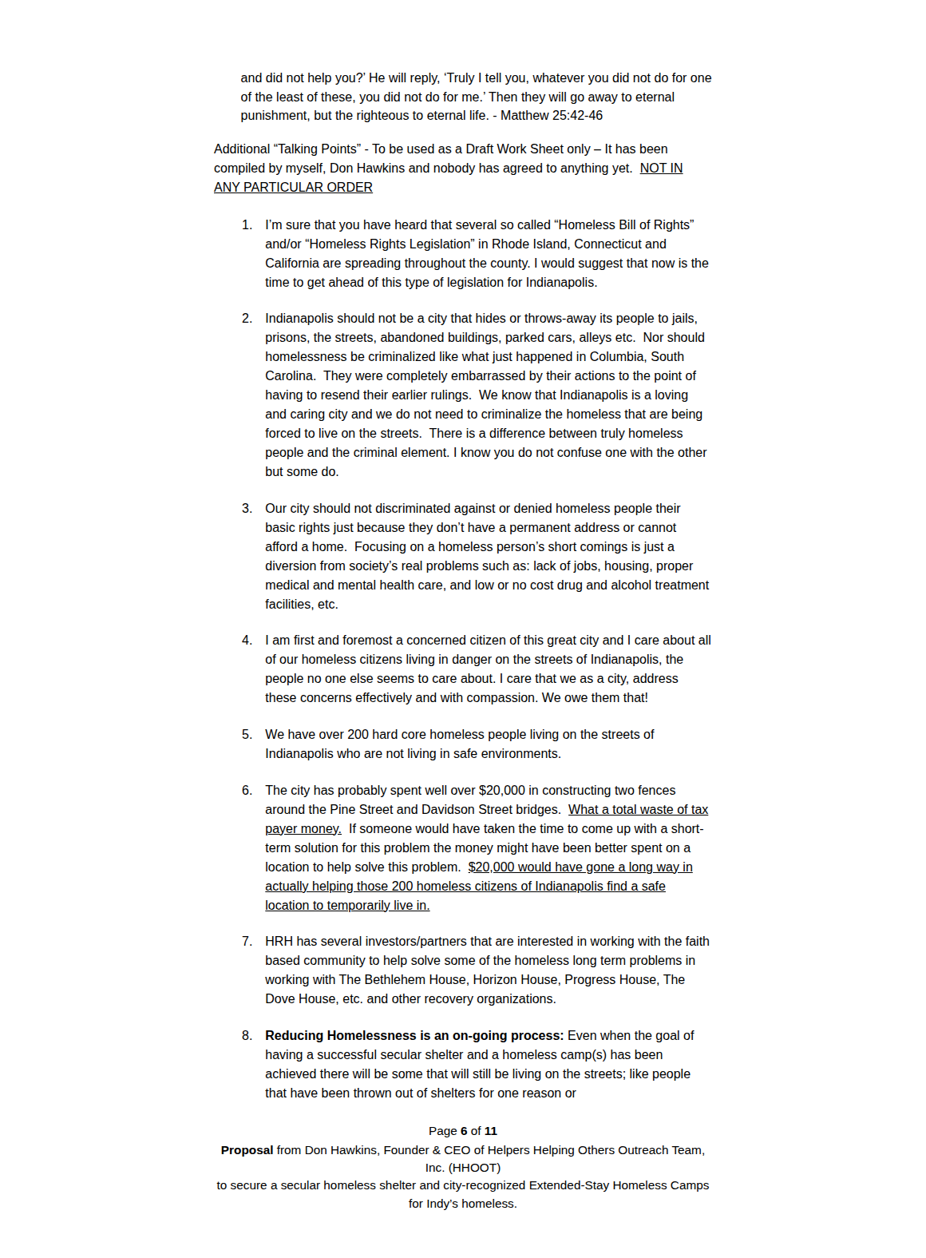and did not help you?’ He will reply, ‘Truly I tell you, whatever you did not do for one of the least of these, you did not do for me.’ Then they will go away to eternal punishment, but the righteous to eternal life. - Matthew 25:42-46
Additional “Talking Points” - To be used as a Draft Work Sheet only – It has been compiled by myself, Don Hawkins and nobody has agreed to anything yet. NOT IN ANY PARTICULAR ORDER
I’m sure that you have heard that several so called “Homeless Bill of Rights” and/or “Homeless Rights Legislation” in Rhode Island, Connecticut and California are spreading throughout the county. I would suggest that now is the time to get ahead of this type of legislation for Indianapolis.
Indianapolis should not be a city that hides or throws-away its people to jails, prisons, the streets, abandoned buildings, parked cars, alleys etc. Nor should homelessness be criminalized like what just happened in Columbia, South Carolina. They were completely embarrassed by their actions to the point of having to resend their earlier rulings. We know that Indianapolis is a loving and caring city and we do not need to criminalize the homeless that are being forced to live on the streets. There is a difference between truly homeless people and the criminal element. I know you do not confuse one with the other but some do.
Our city should not discriminated against or denied homeless people their basic rights just because they don’t have a permanent address or cannot afford a home. Focusing on a homeless person’s short comings is just a diversion from society’s real problems such as: lack of jobs, housing, proper medical and mental health care, and low or no cost drug and alcohol treatment facilities, etc.
I am first and foremost a concerned citizen of this great city and I care about all of our homeless citizens living in danger on the streets of Indianapolis, the people no one else seems to care about. I care that we as a city, address these concerns effectively and with compassion. We owe them that!
We have over 200 hard core homeless people living on the streets of Indianapolis who are not living in safe environments.
The city has probably spent well over $20,000 in constructing two fences around the Pine Street and Davidson Street bridges. What a total waste of tax payer money. If someone would have taken the time to come up with a short-term solution for this problem the money might have been better spent on a location to help solve this problem. $20,000 would have gone a long way in actually helping those 200 homeless citizens of Indianapolis find a safe location to temporarily live in.
HRH has several investors/partners that are interested in working with the faith based community to help solve some of the homeless long term problems in working with The Bethlehem House, Horizon House, Progress House, The Dove House, etc. and other recovery organizations.
Reducing Homelessness is an on-going process: Even when the goal of having a successful secular shelter and a homeless camp(s) has been achieved there will be some that will still be living on the streets; like people that have been thrown out of shelters for one reason or
Page 6 of 11
Proposal from Don Hawkins, Founder & CEO of Helpers Helping Others Outreach Team, Inc. (HHOOT)
to secure a secular homeless shelter and city-recognized Extended-Stay Homeless Camps for Indy’s homeless.